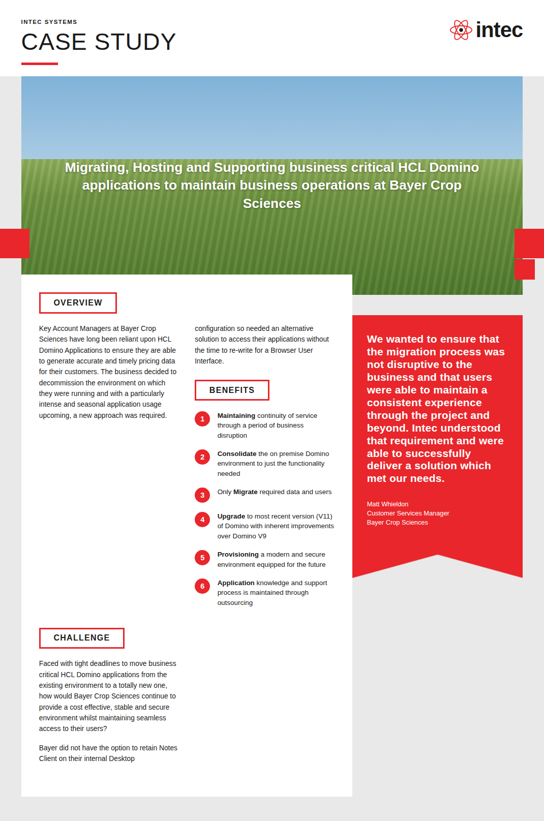Intec Systems
CASE STUDY
intec
Migrating, Hosting and Supporting business critical HCL Domino applications to maintain business operations at Bayer Crop Sciences
Overview
Key Account Managers at Bayer Crop Sciences have long been reliant upon HCL Domino Applications to ensure they are able to generate accurate and timely pricing data for their customers. The business decided to decommission the environment on which they were running and with a particularly intense and seasonal application usage upcoming, a new approach was required.
configuration so needed an alternative solution to access their applications without the time to re-write for a Browser User Interface.
Benefits
1 Maintaining continuity of service through a period of business disruption
2 Consolidate the on premise Domino environment to just the functionality needed
3 Only Migrate required data and users
4 Upgrade to most recent version (V11) of Domino with inherent improvements over Domino V9
5 Provisioning a modern and secure environment equipped for the future
6 Application knowledge and support process is maintained through outsourcing
Challenge
Faced with tight deadlines to move business critical HCL Domino applications from the existing environment to a totally new one, how would Bayer Crop Sciences continue to provide a cost effective, stable and secure environment whilst maintaining seamless access to their users?
Bayer did not have the option to retain Notes Client on their internal Desktop
We wanted to ensure that the migration process was not disruptive to the business and that users were able to maintain a consistent experience through the project and beyond. Intec understood that requirement and were able to successfully deliver a solution which met our needs.
Matt Whieldon
Customer Services Manager
Bayer Crop Sciences